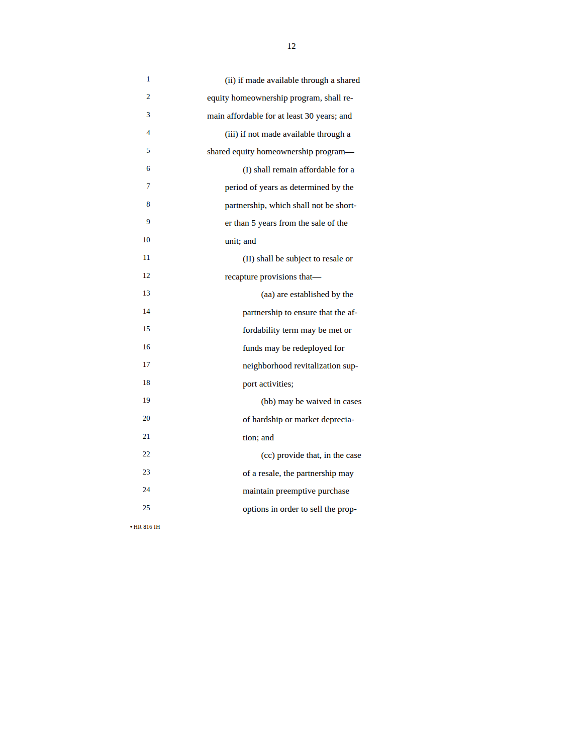12
| 1 | (ii) if made available through a shared |
| 2 | equity homeownership program, shall re- |
| 3 | main affordable for at least 30 years; and |
| 4 | (iii) if not made available through a |
| 5 | shared equity homeownership program— |
| 6 | (I) shall remain affordable for a |
| 7 | period of years as determined by the |
| 8 | partnership, which shall not be short- |
| 9 | er than 5 years from the sale of the |
| 10 | unit; and |
| 11 | (II) shall be subject to resale or |
| 12 | recapture provisions that— |
| 13 | (aa) are established by the |
| 14 | partnership to ensure that the af- |
| 15 | fordability term may be met or |
| 16 | funds may be redeployed for |
| 17 | neighborhood revitalization sup- |
| 18 | port activities; |
| 19 | (bb) may be waived in cases |
| 20 | of hardship or market deprecia- |
| 21 | tion; and |
| 22 | (cc) provide that, in the case |
| 23 | of a resale, the partnership may |
| 24 | maintain preemptive purchase |
| 25 | options in order to sell the prop- |
•HR 816 IH